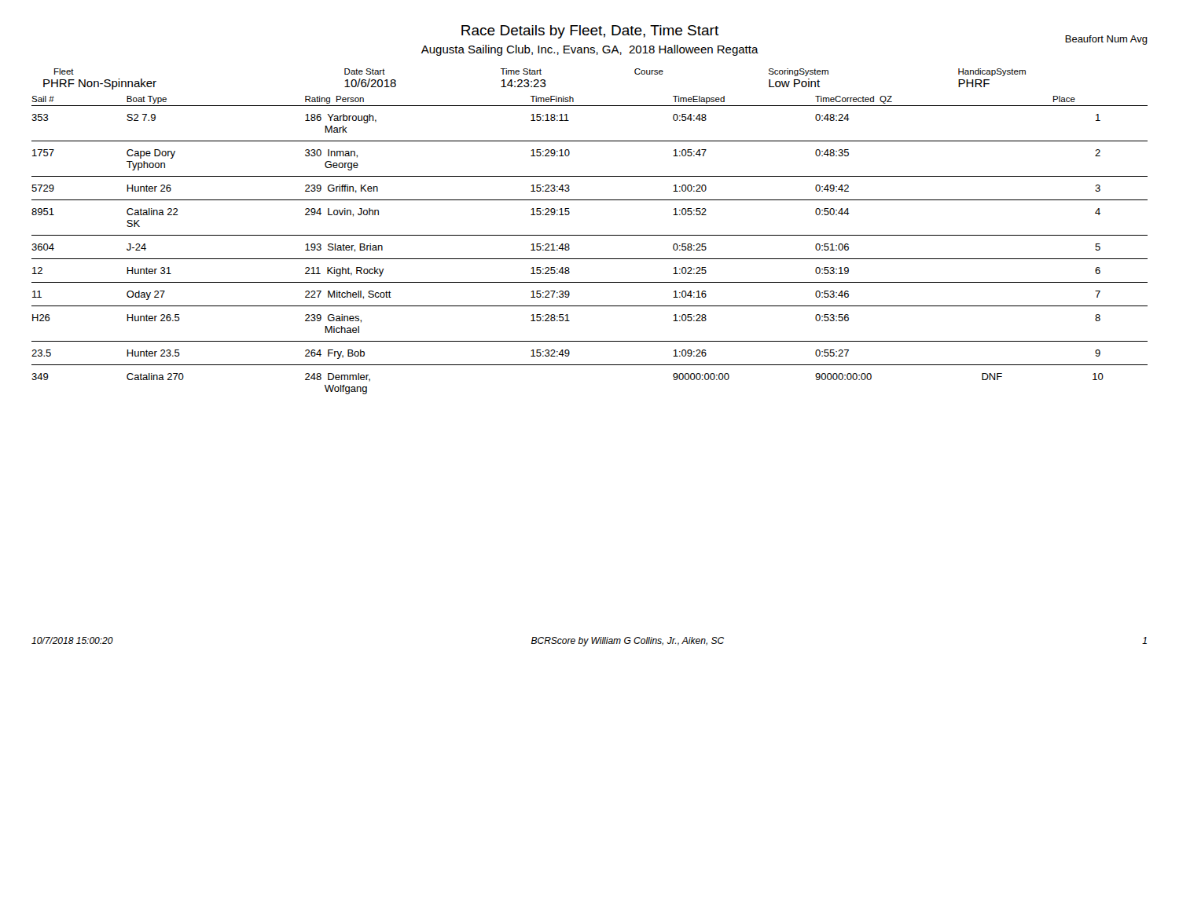Race Details by Fleet, Date, Time Start
Augusta Sailing Club, Inc., Evans, GA, 2018 Halloween Regatta
Beaufort Num Avg
| Fleet PHRF Non-Spinnaker | Date Start 10/6/2018 | Time Start 14:23:23 | Course | ScoringSystem Low Point | HandicapSystem PHRF |
| Sail # | Boat Type | Rating Person | TimeFinish | TimeElapsed | TimeCorrected QZ | | Place |
| --- | --- | --- | --- | --- | --- | --- | --- |
| 353 | S2 7.9 | 186 Yarbrough, Mark | 15:18:11 | 0:54:48 | 0:48:24 | | 1 |
| 1757 | Cape Dory Typhoon | 330 Inman, George | 15:29:10 | 1:05:47 | 0:48:35 | | 2 |
| 5729 | Hunter 26 | 239 Griffin, Ken | 15:23:43 | 1:00:20 | 0:49:42 | | 3 |
| 8951 | Catalina 22 SK | 294 Lovin, John | 15:29:15 | 1:05:52 | 0:50:44 | | 4 |
| 3604 | J-24 | 193 Slater, Brian | 15:21:48 | 0:58:25 | 0:51:06 | | 5 |
| 12 | Hunter 31 | 211 Kight, Rocky | 15:25:48 | 1:02:25 | 0:53:19 | | 6 |
| 11 | Oday 27 | 227 Mitchell, Scott | 15:27:39 | 1:04:16 | 0:53:46 | | 7 |
| H26 | Hunter 26.5 | 239 Gaines, Michael | 15:28:51 | 1:05:28 | 0:53:56 | | 8 |
| 23.5 | Hunter 23.5 | 264 Fry, Bob | 15:32:49 | 1:09:26 | 0:55:27 | | 9 |
| 349 | Catalina 270 | 248 Demmler, Wolfgang | | 90000:00:00 | 90000:00:00 | DNF | 10 |
10/7/2018 15:00:20
BCRScore by William G Collins, Jr., Aiken, SC
1